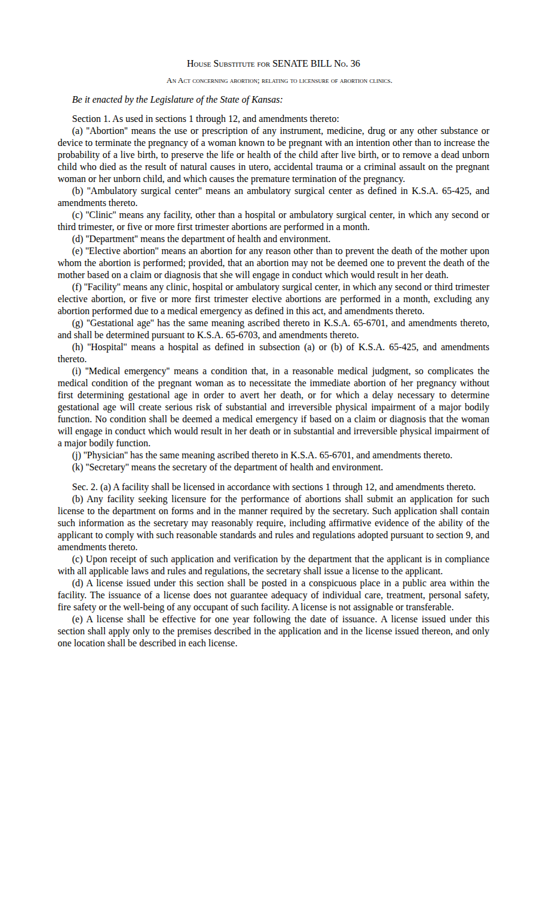House Substitute for SENATE BILL No. 36
An Act concerning abortion; relating to licensure of abortion clinics.
Be it enacted by the Legislature of the State of Kansas:
Section 1. As used in sections 1 through 12, and amendments thereto:
(a) ''Abortion'' means the use or prescription of any instrument, medicine, drug or any other substance or device to terminate the pregnancy of a woman known to be pregnant with an intention other than to increase the probability of a live birth, to preserve the life or health of the child after live birth, or to remove a dead unborn child who died as the result of natural causes in utero, accidental trauma or a criminal assault on the pregnant woman or her unborn child, and which causes the premature termination of the pregnancy.
(b) ''Ambulatory surgical center'' means an ambulatory surgical center as defined in K.S.A. 65-425, and amendments thereto.
(c) ''Clinic'' means any facility, other than a hospital or ambulatory surgical center, in which any second or third trimester, or five or more first trimester abortions are performed in a month.
(d) ''Department'' means the department of health and environment.
(e) ''Elective abortion'' means an abortion for any reason other than to prevent the death of the mother upon whom the abortion is performed; provided, that an abortion may not be deemed one to prevent the death of the mother based on a claim or diagnosis that she will engage in conduct which would result in her death.
(f) ''Facility'' means any clinic, hospital or ambulatory surgical center, in which any second or third trimester elective abortion, or five or more first trimester elective abortions are performed in a month, excluding any abortion performed due to a medical emergency as defined in this act, and amendments thereto.
(g) ''Gestational age'' has the same meaning ascribed thereto in K.S.A. 65-6701, and amendments thereto, and shall be determined pursuant to K.S.A. 65-6703, and amendments thereto.
(h) ''Hospital'' means a hospital as defined in subsection (a) or (b) of K.S.A. 65-425, and amendments thereto.
(i) ''Medical emergency'' means a condition that, in a reasonable medical judgment, so complicates the medical condition of the pregnant woman as to necessitate the immediate abortion of her pregnancy without first determining gestational age in order to avert her death, or for which a delay necessary to determine gestational age will create serious risk of substantial and irreversible physical impairment of a major bodily function. No condition shall be deemed a medical emergency if based on a claim or diagnosis that the woman will engage in conduct which would result in her death or in substantial and irreversible physical impairment of a major bodily function.
(j) ''Physician'' has the same meaning ascribed thereto in K.S.A. 65-6701, and amendments thereto.
(k) ''Secretary'' means the secretary of the department of health and environment.
Sec. 2. (a) A facility shall be licensed in accordance with sections 1 through 12, and amendments thereto.
(b) Any facility seeking licensure for the performance of abortions shall submit an application for such license to the department on forms and in the manner required by the secretary. Such application shall contain such information as the secretary may reasonably require, including affirmative evidence of the ability of the applicant to comply with such reasonable standards and rules and regulations adopted pursuant to section 9, and amendments thereto.
(c) Upon receipt of such application and verification by the department that the applicant is in compliance with all applicable laws and rules and regulations, the secretary shall issue a license to the applicant.
(d) A license issued under this section shall be posted in a conspicuous place in a public area within the facility. The issuance of a license does not guarantee adequacy of individual care, treatment, personal safety, fire safety or the well-being of any occupant of such facility. A license is not assignable or transferable.
(e) A license shall be effective for one year following the date of issuance. A license issued under this section shall apply only to the premises described in the application and in the license issued thereon, and only one location shall be described in each license.